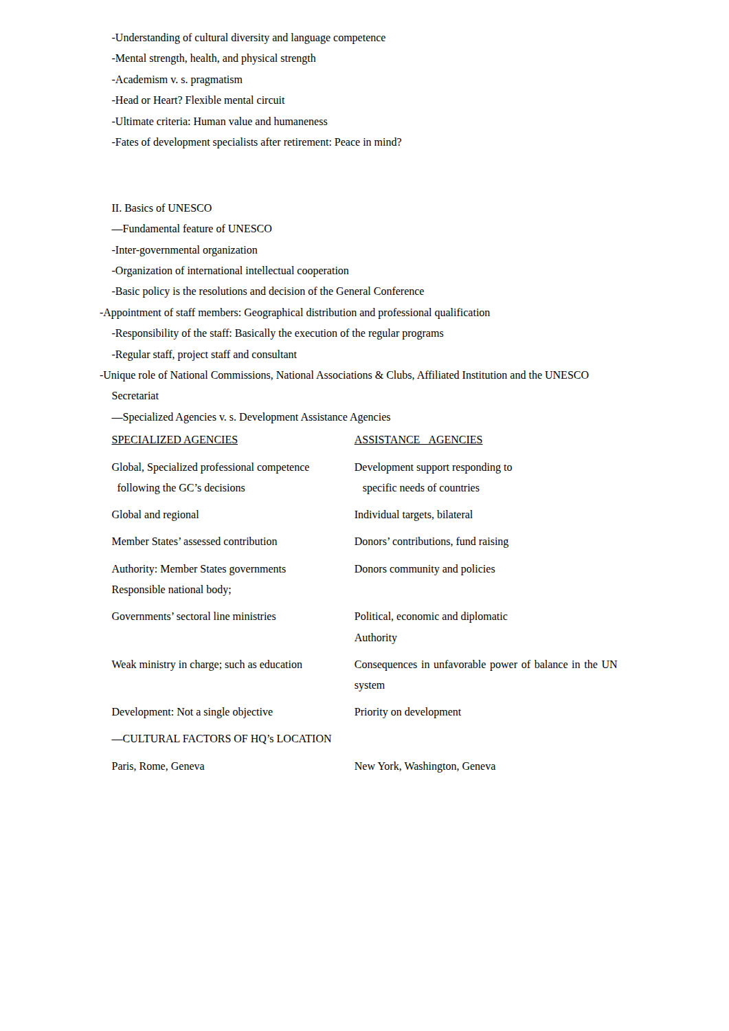-Understanding of cultural diversity and language competence
-Mental strength, health, and physical strength
-Academism v. s. pragmatism
-Head or Heart? Flexible mental circuit
-Ultimate criteria: Human value and humaneness
-Fates of development specialists after retirement: Peace in mind?
II. Basics of UNESCO
—Fundamental feature of UNESCO
-Inter-governmental organization
-Organization of international intellectual cooperation
-Basic policy is the resolutions and decision of the General Conference
-Appointment of staff members: Geographical distribution and professional qualification
-Responsibility of the staff: Basically the execution of the regular programs
-Regular staff, project staff and consultant
-Unique role of National Commissions, National Associations & Clubs, Affiliated Institution and the UNESCO Secretariat
—Specialized Agencies v. s. Development Assistance Agencies
| SPECIALIZED AGENCIES | ASSISTANCE AGENCIES |
| Global, Specialized professional competence following the GC’s decisions | Development support responding to specific needs of countries |
| Global and regional | Individual targets, bilateral |
| Member States’ assessed contribution | Donors’ contributions, fund raising |
| Authority: Member States governments Responsible national body; | Donors community and policies |
| Governments’ sectoral line ministries | Political, economic and diplomatic Authority |
| Weak ministry in charge; such as education | Consequences in unfavorable power of balance in the UN system |
| Development: Not a single objective | Priority on development |
| —CULTURAL FACTORS OF HQ’s LOCATION | |
| Paris, Rome, Geneva | New York, Washington, Geneva |